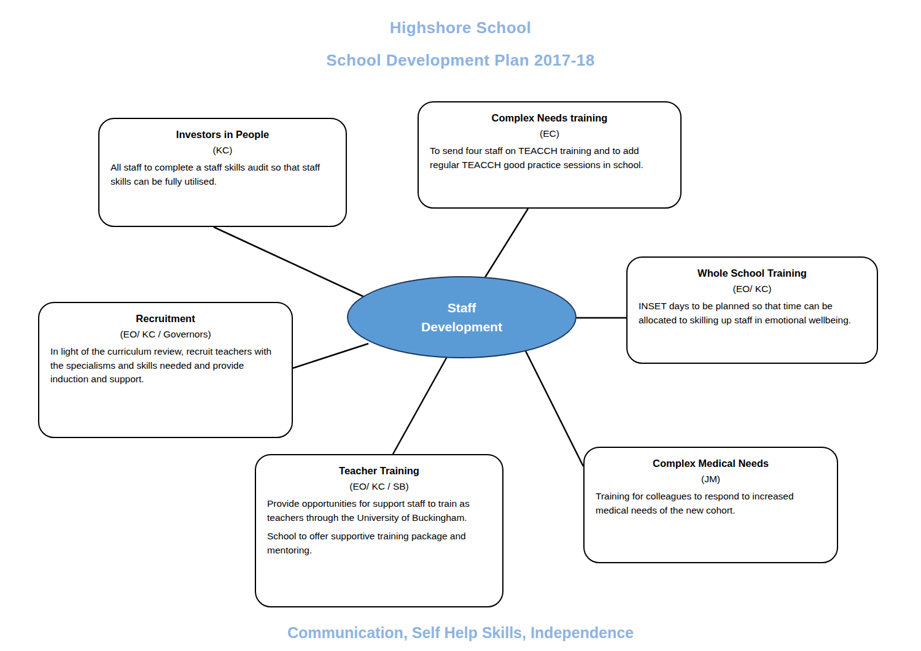Highshore School
School Development Plan 2017-18
Staff
Development
Investors in People
(KC)
All staff to complete a staff skills audit so that staff skills can be fully utilised.
Complex Needs training
(EC)
To send four staff on TEACCH training and to add regular TEACCH good practice sessions in school.
Whole School Training
(EO/ KC)
INSET days to be planned so that time can be allocated to skilling up staff in emotional wellbeing.
Recruitment
(EO/ KC / Governors)
In light of the curriculum review, recruit teachers with the specialisms and skills needed and provide induction and support.
Teacher Training
(EO/ KC / SB)
Provide opportunities for support staff to train as teachers through the University of Buckingham.
School to offer supportive training package and mentoring.
Complex Medical Needs
(JM)
Training for colleagues to respond to increased medical needs of the new cohort.
Communication, Self Help Skills, Independence